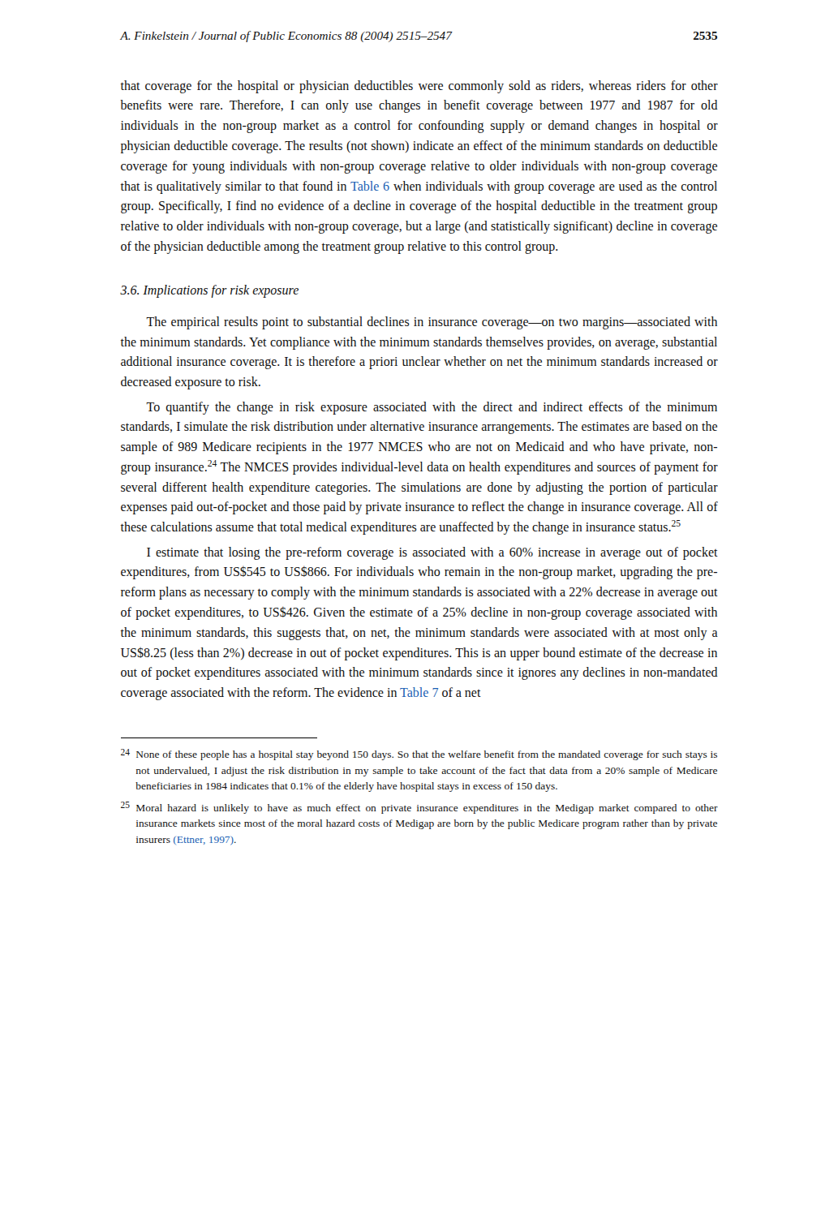A. Finkelstein / Journal of Public Economics 88 (2004) 2515–2547 2535
that coverage for the hospital or physician deductibles were commonly sold as riders, whereas riders for other benefits were rare. Therefore, I can only use changes in benefit coverage between 1977 and 1987 for old individuals in the non-group market as a control for confounding supply or demand changes in hospital or physician deductible coverage. The results (not shown) indicate an effect of the minimum standards on deductible coverage for young individuals with non-group coverage relative to older individuals with non-group coverage that is qualitatively similar to that found in Table 6 when individuals with group coverage are used as the control group. Specifically, I find no evidence of a decline in coverage of the hospital deductible in the treatment group relative to older individuals with non-group coverage, but a large (and statistically significant) decline in coverage of the physician deductible among the treatment group relative to this control group.
3.6. Implications for risk exposure
The empirical results point to substantial declines in insurance coverage—on two margins—associated with the minimum standards. Yet compliance with the minimum standards themselves provides, on average, substantial additional insurance coverage. It is therefore a priori unclear whether on net the minimum standards increased or decreased exposure to risk.
To quantify the change in risk exposure associated with the direct and indirect effects of the minimum standards, I simulate the risk distribution under alternative insurance arrangements. The estimates are based on the sample of 989 Medicare recipients in the 1977 NMCES who are not on Medicaid and who have private, non-group insurance.24 The NMCES provides individual-level data on health expenditures and sources of payment for several different health expenditure categories. The simulations are done by adjusting the portion of particular expenses paid out-of-pocket and those paid by private insurance to reflect the change in insurance coverage. All of these calculations assume that total medical expenditures are unaffected by the change in insurance status.25
I estimate that losing the pre-reform coverage is associated with a 60% increase in average out of pocket expenditures, from US$545 to US$866. For individuals who remain in the non-group market, upgrading the pre-reform plans as necessary to comply with the minimum standards is associated with a 22% decrease in average out of pocket expenditures, to US$426. Given the estimate of a 25% decline in non-group coverage associated with the minimum standards, this suggests that, on net, the minimum standards were associated with at most only a US$8.25 (less than 2%) decrease in out of pocket expenditures. This is an upper bound estimate of the decrease in out of pocket expenditures associated with the minimum standards since it ignores any declines in non-mandated coverage associated with the reform. The evidence in Table 7 of a net
24 None of these people has a hospital stay beyond 150 days. So that the welfare benefit from the mandated coverage for such stays is not undervalued, I adjust the risk distribution in my sample to take account of the fact that data from a 20% sample of Medicare beneficiaries in 1984 indicates that 0.1% of the elderly have hospital stays in excess of 150 days.
25 Moral hazard is unlikely to have as much effect on private insurance expenditures in the Medigap market compared to other insurance markets since most of the moral hazard costs of Medigap are born by the public Medicare program rather than by private insurers (Ettner, 1997).